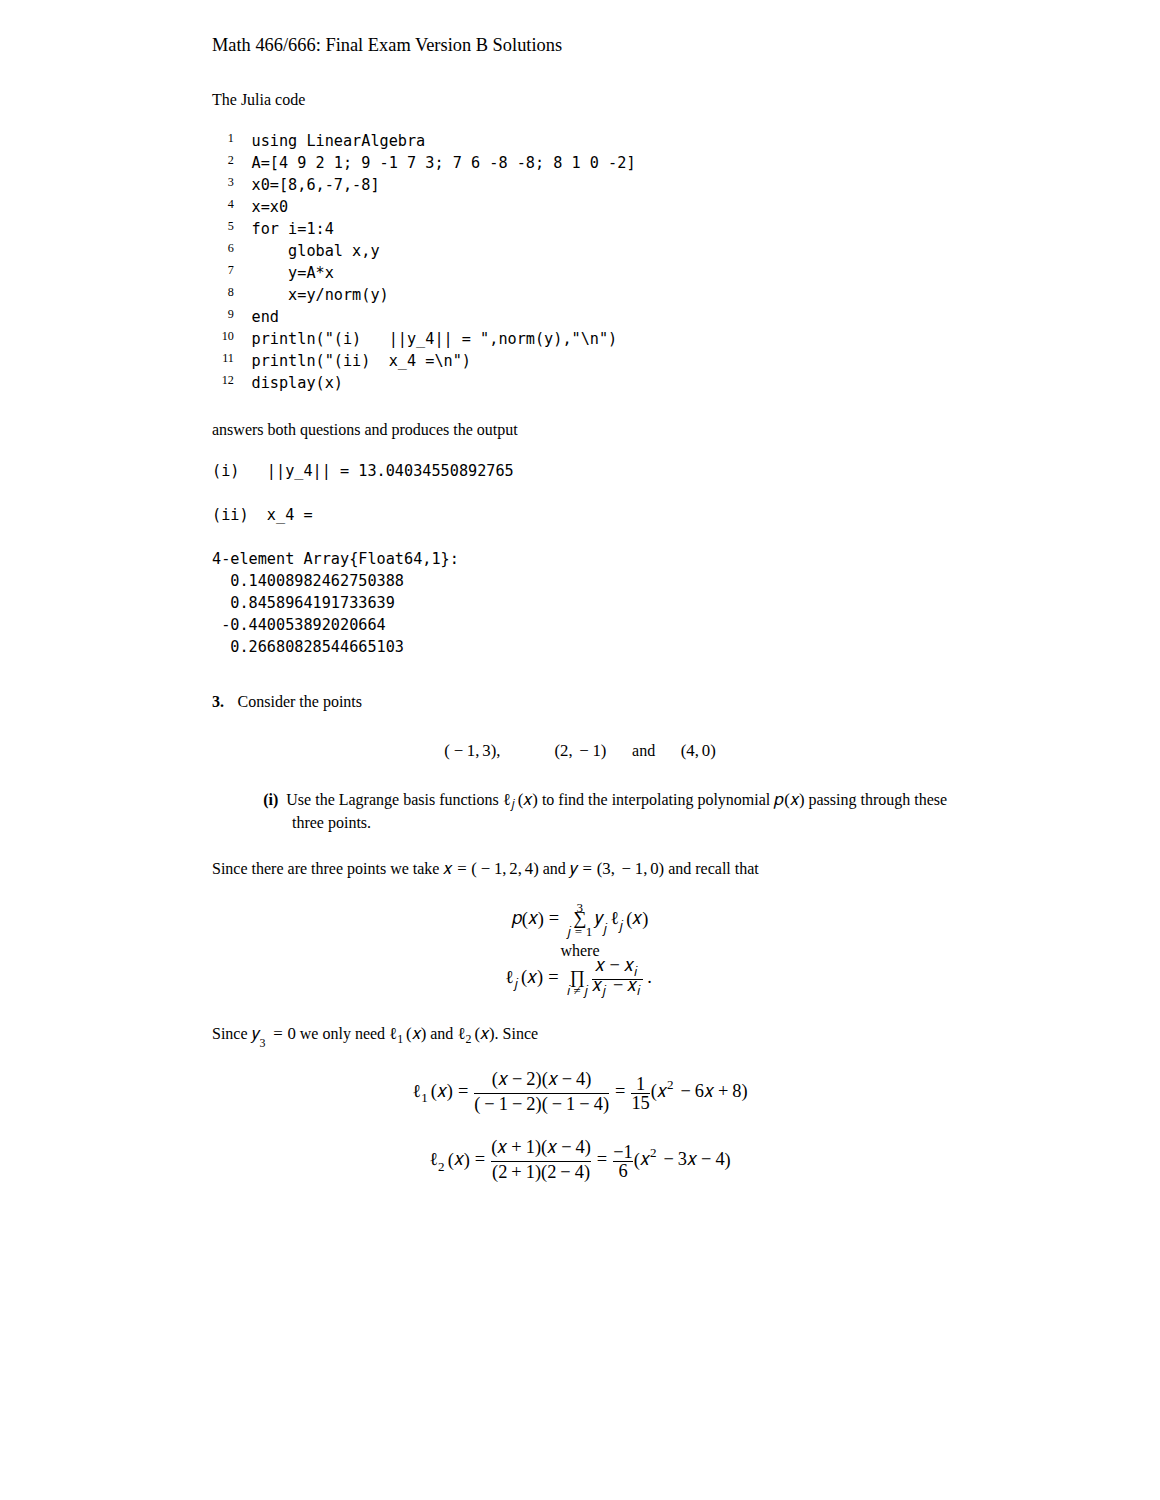Math 466/666: Final Exam Version B Solutions
The Julia code
using LinearAlgebra
A=[4 9 2 1; 9 -1 7 3; 7 6 -8 -8; 8 1 0 -2]
x0=[8,6,-7,-8]
x=x0
for i=1:4
global x,y
y=A*x
x=y/norm(y)
end
println("(i) ||y_4|| = ",norm(y),"\n")
println("(ii) x_4 =\n")
display(x)
answers both questions and produces the output
(i) ||y_4|| = 13.04034550892765 (ii) x_4 = 4-element Array{Float64,1}: 0.14008982462750388 0.8458964191733639 -0.440053892020664 0.26680828544665103
3. Consider the points
(−1,3), (2,−1)and(4,0)
(i) Use the Lagrange basis functions ℓj(x) to find the interpolating polynomial p(x) passing through these three points.
Since there are three points we take x=(−1,2,4) and y=(3,−1,0) and recall that
p(x)= ∑j=13 yjℓj(x) where ℓj(x)= ∏i≠j x−xi xj−xi .
Since y3=0 we only need ℓ1(x) and ℓ2(x). Since
ℓ1(x)= (x−2)(x−4) (−1−2)(−1−4) = 115 (x2−6x+8)
ℓ2(x)= (x+1)(x−4) (2+1)(2−4) = −16 (x2−3x−4)